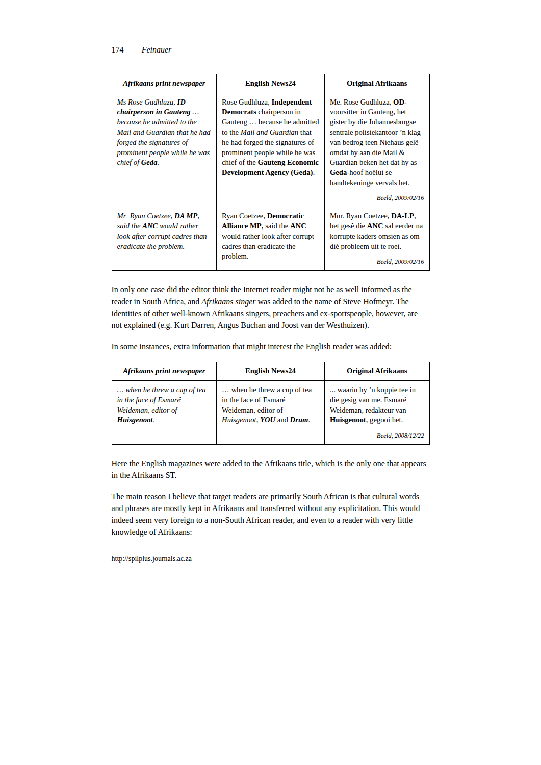174 Feinauer
| Afrikaans print newspaper | English News24 | Original Afrikaans |
| --- | --- | --- |
| Ms Rose Gudhluza, ID chairperson in Gauteng … because he admitted to the Mail and Guardian that he had forged the signatures of prominent people while he was chief of Geda . | Rose Gudhluza, Independent Democrats chairperson in Gauteng … because he admitted to the Mail and Guardian that he had forged the signatures of prominent people while he was chief of the Gauteng Economic Development Agency (Geda) . | Me. Rose Gudhluza, OD- voorsitter in Gauteng, het gister by die Johannesburgse sentrale polisiekantoor ’n klag van bedrog teen Niehaus gelê omdat hy aan die Mail & Guardian beken het dat hy as Geda -hoof hoëlui se handtekeninge vervals het. Beeld , 2009/02/16 |
| Mr Ryan Coetzee, DA MP , said the ANC would rather look after corrupt cadres than eradicate the problem. | Ryan Coetzee, Democratic Alliance MP , said the ANC would rather look after corrupt cadres than eradicate the problem. | Mnr. Ryan Coetzee, DA-LP , het gesê die ANC sal eerder na korrupte kaders omsien as om dié probleem uit te roei. Beeld , 2009/02/16 |
In only one case did the editor think the Internet reader might not be as well informed as the reader in South Africa, and Afrikaans singer was added to the name of Steve Hofmeyr. The identities of other well-known Afrikaans singers, preachers and ex-sportspeople, however, are not explained (e.g. Kurt Darren, Angus Buchan and Joost van der Westhuizen).
In some instances, extra information that might interest the English reader was added:
| Afrikaans print newspaper | English News24 | Original Afrikaans |
| --- | --- | --- |
| … when he threw a cup of tea in the face of Esmaré Weideman, editor of Huisgenoot . | … when he threw a cup of tea in the face of Esmaré Weideman, editor of Huisgenoot , YOU and Drum . | ... waarin hy ’n koppie tee in die gesig van me. Esmaré Weideman, redakteur van Huisgenoot , gegooi het. Beeld , 2008/12/22 |
Here the English magazines were added to the Afrikaans title, which is the only one that appears in the Afrikaans ST.
The main reason I believe that target readers are primarily South African is that cultural words and phrases are mostly kept in Afrikaans and transferred without any explicitation. This would indeed seem very foreign to a non-South African reader, and even to a reader with very little knowledge of Afrikaans:
http://spilplus.journals.ac.za